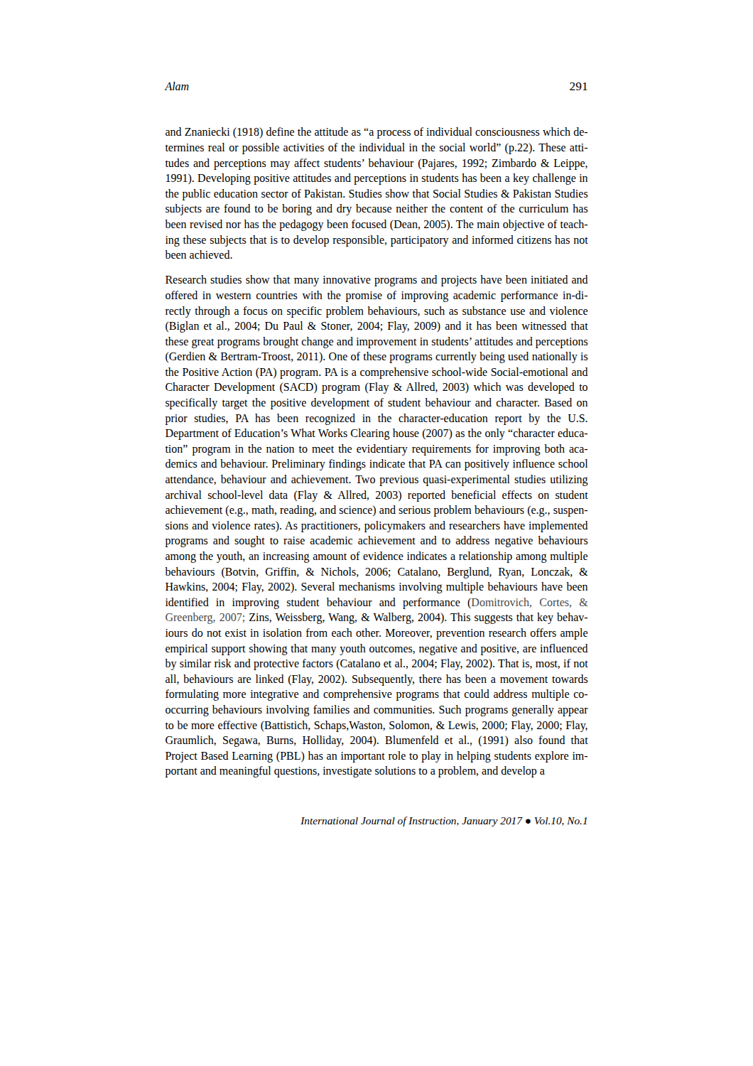Alam 291
and Znaniecki (1918) define the attitude as “a process of individual consciousness which determines real or possible activities of the individual in the social world” (p.22). These attitudes and perceptions may affect students’ behaviour (Pajares, 1992; Zimbardo & Leippe, 1991). Developing positive attitudes and perceptions in students has been a key challenge in the public education sector of Pakistan. Studies show that Social Studies & Pakistan Studies subjects are found to be boring and dry because neither the content of the curriculum has been revised nor has the pedagogy been focused (Dean, 2005). The main objective of teaching these subjects that is to develop responsible, participatory and informed citizens has not been achieved.
Research studies show that many innovative programs and projects have been initiated and offered in western countries with the promise of improving academic performance in-directly through a focus on specific problem behaviours, such as substance use and violence (Biglan et al., 2004; Du Paul & Stoner, 2004; Flay, 2009) and it has been witnessed that these great programs brought change and improvement in students’ attitudes and perceptions (Gerdien & Bertram-Troost, 2011). One of these programs currently being used nationally is the Positive Action (PA) program. PA is a comprehensive school-wide Social-emotional and Character Development (SACD) program (Flay & Allred, 2003) which was developed to specifically target the positive development of student behaviour and character. Based on prior studies, PA has been recognized in the character-education report by the U.S. Department of Education’s What Works Clearing house (2007) as the only “character education” program in the nation to meet the evidentiary requirements for improving both academics and behaviour. Preliminary findings indicate that PA can positively influence school attendance, behaviour and achievement. Two previous quasi-experimental studies utilizing archival school-level data (Flay & Allred, 2003) reported beneficial effects on student achievement (e.g., math, reading, and science) and serious problem behaviours (e.g., suspensions and violence rates). As practitioners, policymakers and researchers have implemented programs and sought to raise academic achievement and to address negative behaviours among the youth, an increasing amount of evidence indicates a relationship among multiple behaviours (Botvin, Griffin, & Nichols, 2006; Catalano, Berglund, Ryan, Lonczak, & Hawkins, 2004; Flay, 2002). Several mechanisms involving multiple behaviours have been identified in improving student behaviour and performance (Domitrovich, Cortes, & Greenberg, 2007; Zins, Weissberg, Wang, & Walberg, 2004). This suggests that key behaviours do not exist in isolation from each other. Moreover, prevention research offers ample empirical support showing that many youth outcomes, negative and positive, are influenced by similar risk and protective factors (Catalano et al., 2004; Flay, 2002). That is, most, if not all, behaviours are linked (Flay, 2002). Subsequently, there has been a movement towards formulating more integrative and comprehensive programs that could address multiple co-occurring behaviours involving families and communities. Such programs generally appear to be more effective (Battistich, Schaps,Waston, Solomon, & Lewis, 2000; Flay, 2000; Flay, Graumlich, Segawa, Burns, Holliday, 2004). Blumenfeld et al., (1991) also found that Project Based Learning (PBL) has an important role to play in helping students explore important and meaningful questions, investigate solutions to a problem, and develop a
International Journal of Instruction, January 2017 ● Vol.10, No.1